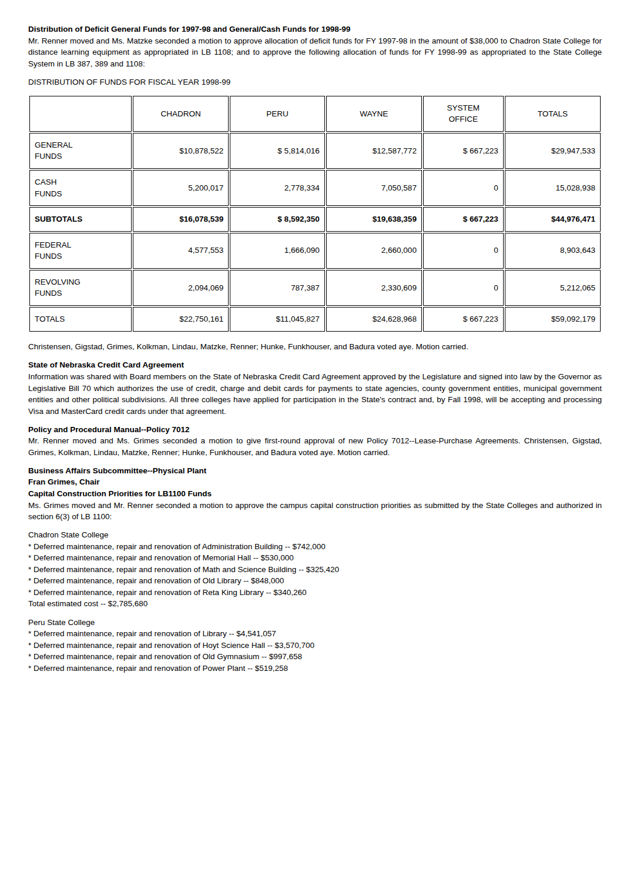Distribution of Deficit General Funds for 1997-98 and General/Cash Funds for 1998-99
Mr. Renner moved and Ms. Matzke seconded a motion to approve allocation of deficit funds for FY 1997-98 in the amount of $38,000 to Chadron State College for distance learning equipment as appropriated in LB 1108; and to approve the following allocation of funds for FY 1998-99 as appropriated to the State College System in LB 387, 389 and 1108:
DISTRIBUTION OF FUNDS FOR FISCAL YEAR 1998-99
| | CHADRON | PERU | WAYNE | SYSTEM OFFICE | TOTALS |
| GENERAL FUNDS | $10,878,522 | $ 5,814,016 | $12,587,772 | $ 667,223 | $29,947,533 |
| CASH FUNDS | 5,200,017 | 2,778,334 | 7,050,587 | 0 | 15,028,938 |
| SUBTOTALS | $16,078,539 | $ 8,592,350 | $19,638,359 | $ 667,223 | $44,976,471 |
| FEDERAL FUNDS | 4,577,553 | 1,666,090 | 2,660,000 | 0 | 8,903,643 |
| REVOLVING FUNDS | 2,094,069 | 787,387 | 2,330,609 | 0 | 5,212,065 |
| TOTALS | $22,750,161 | $11,045,827 | $24,628,968 | $ 667,223 | $59,092,179 |
Christensen, Gigstad, Grimes, Kolkman, Lindau, Matzke, Renner; Hunke, Funkhouser, and Badura voted aye. Motion carried.
State of Nebraska Credit Card Agreement
Information was shared with Board members on the State of Nebraska Credit Card Agreement approved by the Legislature and signed into law by the Governor as Legislative Bill 70 which authorizes the use of credit, charge and debit cards for payments to state agencies, county government entities, municipal government entities and other political subdivisions. All three colleges have applied for participation in the State's contract and, by Fall 1998, will be accepting and processing Visa and MasterCard credit cards under that agreement.
Policy and Procedural Manual--Policy 7012
Mr. Renner moved and Ms. Grimes seconded a motion to give first-round approval of new Policy 7012--Lease-Purchase Agreements. Christensen, Gigstad, Grimes, Kolkman, Lindau, Matzke, Renner; Hunke, Funkhouser, and Badura voted aye. Motion carried.
Business Affairs Subcommittee--Physical Plant
Fran Grimes, Chair
Capital Construction Priorities for LB1100 Funds
Ms. Grimes moved and Mr. Renner seconded a motion to approve the campus capital construction priorities as submitted by the State Colleges and authorized in section 6(3) of LB 1100:
Chadron State College
* Deferred maintenance, repair and renovation of Administration Building -- $742,000
* Deferred maintenance, repair and renovation of Memorial Hall -- $530,000
* Deferred maintenance, repair and renovation of Math and Science Building -- $325,420
* Deferred maintenance, repair and renovation of Old Library -- $848,000
* Deferred maintenance, repair and renovation of Reta King Library -- $340,260
Total estimated cost -- $2,785,680
Peru State College
* Deferred maintenance, repair and renovation of Library -- $4,541,057
* Deferred maintenance, repair and renovation of Hoyt Science Hall -- $3,570,700
* Deferred maintenance, repair and renovation of Old Gymnasium -- $997,658
* Deferred maintenance, repair and renovation of Power Plant -- $519,258